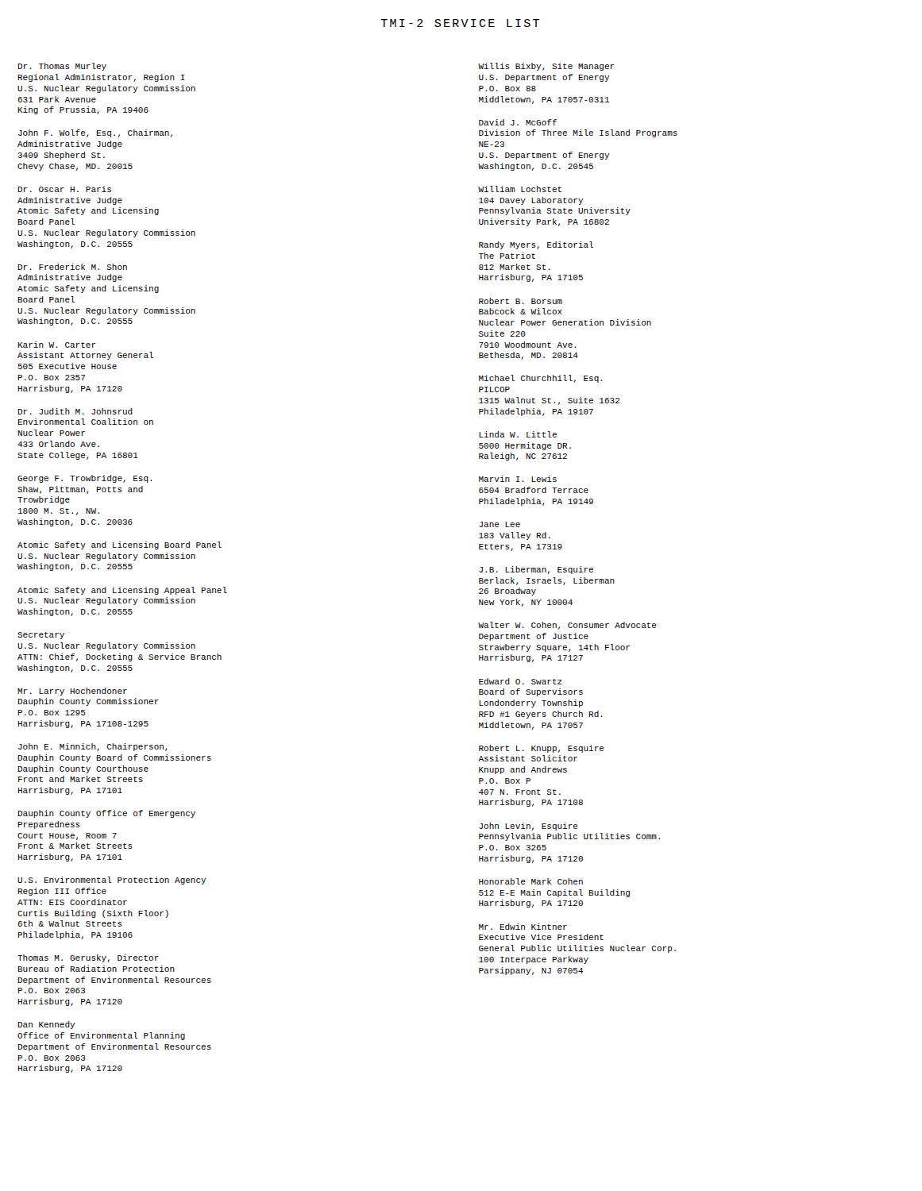TMI-2 SERVICE LIST
Dr. Thomas Murley Regional Administrator, Region I U.S. Nuclear Regulatory Commission 631 Park Avenue King of Prussia, PA 19406 John F. Wolfe, Esq., Chairman, Administrative Judge 3409 Shepherd St. Chevy Chase, MD. 20015 Dr. Oscar H. Paris Administrative Judge Atomic Safety and Licensing Board Panel U.S. Nuclear Regulatory Commission Washington, D.C. 20555 Dr. Frederick M. Shon Administrative Judge Atomic Safety and Licensing Board Panel U.S. Nuclear Regulatory Commission Washington, D.C. 20555 Karin W. Carter Assistant Attorney General 505 Executive House P.O. Box 2357 Harrisburg, PA 17120 Dr. Judith M. Johnsrud Environmental Coalition on Nuclear Power 433 Orlando Ave. State College, PA 16801 George F. Trowbridge, Esq. Shaw, Pittman, Potts and Trowbridge 1800 M. St., NW. Washington, D.C. 20036 Atomic Safety and Licensing Board Panel U.S. Nuclear Regulatory Commission Washington, D.C. 20555 Atomic Safety and Licensing Appeal Panel U.S. Nuclear Regulatory Commission Washington, D.C. 20555 Secretary U.S. Nuclear Regulatory Commission ATTN: Chief, Docketing & Service Branch Washington, D.C. 20555 Mr. Larry Hochendoner Dauphin County Commissioner P.O. Box 1295 Harrisburg, PA 17108-1295 John E. Minnich, Chairperson, Dauphin County Board of Commissioners Dauphin County Courthouse Front and Market Streets Harrisburg, PA 17101 Dauphin County Office of Emergency Preparedness Court House, Room 7 Front & Market Streets Harrisburg, PA 17101 U.S. Environmental Protection Agency Region III Office ATTN: EIS Coordinator Curtis Building (Sixth Floor) 6th & Walnut Streets Philadelphia, PA 19106 Thomas M. Gerusky, Director Bureau of Radiation Protection Department of Environmental Resources P.O. Box 2063 Harrisburg, PA 17120 Dan Kennedy Office of Environmental Planning Department of Environmental Resources P.O. Box 2063 Harrisburg, PA 17120
Willis Bixby, Site Manager U.S. Department of Energy P.O. Box 88 Middletown, PA 17057-0311 David J. McGoff Division of Three Mile Island Programs NE-23 U.S. Department of Energy Washington, D.C. 20545 William Lochstet 104 Davey Laboratory Pennsylvania State University University Park, PA 16802 Randy Myers, Editorial The Patriot 812 Market St. Harrisburg, PA 17105 Robert B. Borsum Babcock & Wilcox Nuclear Power Generation Division Suite 220 7910 Woodmount Ave. Bethesda, MD. 20814 Michael Churchhill, Esq. PILCOP 1315 Walnut St., Suite 1632 Philadelphia, PA 19107 Linda W. Little 5000 Hermitage DR. Raleigh, NC 27612 Marvin I. Lewis 6504 Bradford Terrace Philadelphia, PA 19149 Jane Lee 183 Valley Rd. Etters, PA 17319 J.B. Liberman, Esquire Berlack, Israels, Liberman 26 Broadway New York, NY 10004 Walter W. Cohen, Consumer Advocate Department of Justice Strawberry Square, 14th Floor Harrisburg, PA 17127 Edward O. Swartz Board of Supervisors Londonderry Township RFD #1 Geyers Church Rd. Middletown, PA 17057 Robert L. Knupp, Esquire Assistant Solicitor Knupp and Andrews P.O. Box P 407 N. Front St. Harrisburg, PA 17108 John Levin, Esquire Pennsylvania Public Utilities Comm. P.O. Box 3265 Harrisburg, PA 17120 Honorable Mark Cohen 512 E-E Main Capital Building Harrisburg, PA 17120 Mr. Edwin Kintner Executive Vice President General Public Utilities Nuclear Corp. 100 Interpace Parkway Parsippany, NJ 07054